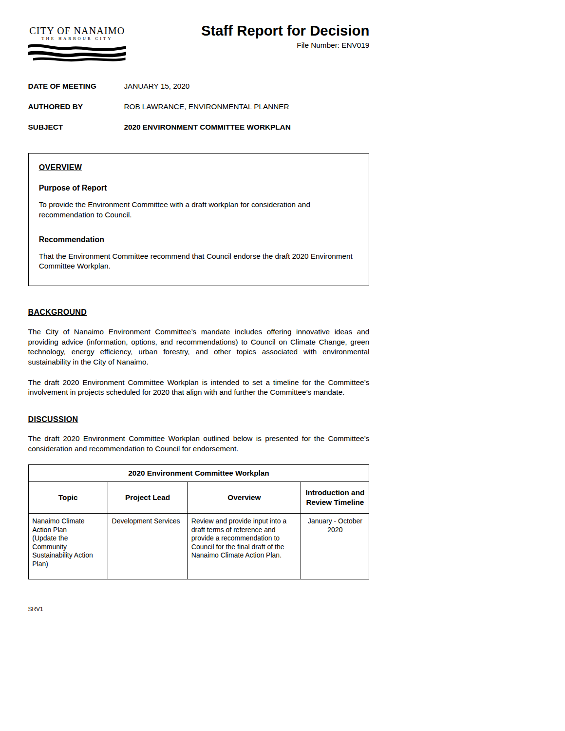CITY OF NANAIMO
THE HARBOUR CITY
Staff Report for Decision
File Number: ENV019
DATE OF MEETING
JANUARY 15, 2020
AUTHORED BY
ROB LAWRANCE, ENVIRONMENTAL PLANNER
SUBJECT
2020 ENVIRONMENT COMMITTEE WORKPLAN
OVERVIEW
Purpose of Report
To provide the Environment Committee with a draft workplan for consideration and recommendation to Council.
Recommendation
That the Environment Committee recommend that Council endorse the draft 2020 Environment Committee Workplan.
BACKGROUND
The City of Nanaimo Environment Committee’s mandate includes offering innovative ideas and providing advice (information, options, and recommendations) to Council on Climate Change, green technology, energy efficiency, urban forestry, and other topics associated with environmental sustainability in the City of Nanaimo.
The draft 2020 Environment Committee Workplan is intended to set a timeline for the Committee’s involvement in projects scheduled for 2020 that align with and further the Committee’s mandate.
DISCUSSION
The draft 2020 Environment Committee Workplan outlined below is presented for the Committee’s consideration and recommendation to Council for endorsement.
2020 Environment Committee Workplan
| Topic | Project Lead | Overview | Introduction and Review Timeline |
| --- | --- | --- | --- |
| Nanaimo Climate Action Plan (Update the Community Sustainability Action Plan) | Development Services | Review and provide input into a draft terms of reference and provide a recommendation to Council for the final draft of the Nanaimo Climate Action Plan. | January - October 2020 |
SRV1